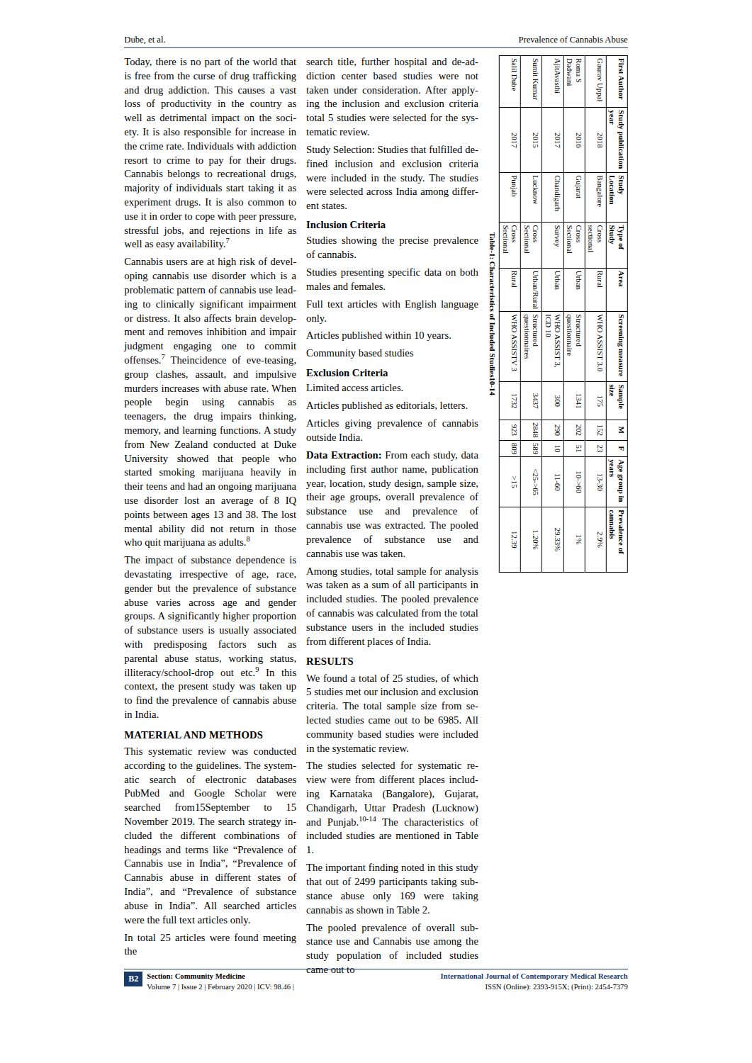Dube, et al.
Prevalence of Cannabis Abuse
Today, there is no part of the world that is free from the curse of drug trafficking and drug addiction. This causes a vast loss of productivity in the country as well as detrimental impact on the society. It is also responsible for increase in the crime rate. Individuals with addiction resort to crime to pay for their drugs. Cannabis belongs to recreational drugs, majority of individuals start taking it as experiment drugs. It is also common to use it in order to cope with peer pressure, stressful jobs, and rejections in life as well as easy availability.7
Cannabis users are at high risk of developing cannabis use disorder which is a problematic pattern of cannabis use leading to clinically significant impairment or distress. It also affects brain development and removes inhibition and impair judgment engaging one to commit offenses.7 Theincidence of eve-teasing, group clashes, assault, and impulsive murders increases with abuse rate. When people begin using cannabis as teenagers, the drug impairs thinking, memory, and learning functions. A study from New Zealand conducted at Duke University showed that people who started smoking marijuana heavily in their teens and had an ongoing marijuana use disorder lost an average of 8 IQ points between ages 13 and 38. The lost mental ability did not return in those who quit marijuana as adults.8
The impact of substance dependence is devastating irrespective of age, race, gender but the prevalence of substance abuse varies across age and gender groups. A significantly higher proportion of substance users is usually associated with predisposing factors such as parental abuse status, working status, illiteracy/school-drop out etc.9 In this context, the present study was taken up to find the prevalence of cannabis abuse in India.
Material and Methods
This systematic review was conducted according to the guidelines. The systematic search of electronic databases PubMed and Google Scholar were searched from15September to 15 November 2019. The search strategy included the different combinations of headings and terms like “Prevalence of Cannabis use in India”, “Prevalence of Cannabis abuse in different states of India”, and “Prevalence of substance abuse in India”. All searched articles were the full text articles only.
In total 25 articles were found meeting the
search title, further hospital and de-addiction center based studies were not taken under consideration. After applying the inclusion and exclusion criteria total 5 studies were selected for the systematic review.
Study Selection: Studies that fulfilled defined inclusion and exclusion criteria were included in the study. The studies were selected across India among different states.
Inclusion Criteria
Studies showing the precise prevalence of cannabis.
Studies presenting specific data on both males and females.
Full text articles with English language only.
Articles published within 10 years.
Community based studies
Exclusion Criteria
Limited access articles.
Articles published as editorials, letters.
Articles giving prevalence of cannabis outside India.
Data Extraction: From each study, data including first author name, publication year, location, study design, sample size, their age groups, overall prevalence of substance use and prevalence of cannabis use was extracted. The pooled prevalence of substance use and cannabis use was taken.
Among studies, total sample for analysis was taken as a sum of all participants in included studies. The pooled prevalence of cannabis was calculated from the total substance users in the included studies from different places of India.
Results
We found a total of 25 studies, of which 5 studies met our inclusion and exclusion criteria. The total sample size from selected studies came out to be 6985. All community based studies were included in the systematic review.
The studies selected for systematic review were from different places including Karnataka (Bangalore), Gujarat, Chandigarh, Uttar Pradesh (Lucknow) and Punjab.10-14 The characteristics of included studies are mentioned in Table 1.
The important finding noted in this study that out of 2499 participants taking substance abuse only 169 were taking cannabis as shown in Table 2.
The pooled prevalence of overall substance use and Cannabis use among the study population of included studies came out to
| First Author | Study publication year | Study Location | Type of Study | Area | Screening measure | Sample size | M | F | Age group in years | Prevalence of cannabis |
| --- | --- | --- | --- | --- | --- | --- | --- | --- | --- | --- |
| Gaurav Uppal | 2018 | Bangalore | Cross sectional | Rural | WHO ASSIST 3.0 | 175 | 152 | 23 | 13-30 | 2.9% |
| Roma S Dadwani | 2016 | Gujarat | Cross Sectional | Urban | Structured questionnaire | 1341 | 202 | 51 | 10->60 | 1% |
| AjitAvasthi | 2017 | Chandigarh | Survey | Urban | WHO ASSIST 3, ICD 10 | 300 | 290 | 10 | 11-60 | 29.33% |
| Sumit Kumar | 2015 | Lucknow | Cross Sectional | Urban/Rural | Structured questionnaires | 3437 | 2848 | 589 | <25->65 | 1.20% |
| Salil Dube | 2017 | Punjab | Cross Sectional | Rural | WHO ASSISTV 3 | 1732 | 923 | 809 | >15 | 12.39 |
Table-1: Characteristics of Included Studies10-14
B2
Section: Community Medicine
Volume 7 | Issue 2 | February 2020 | ICV: 98.46 |
International Journal of Contemporary Medical Research
ISSN (Online): 2393-915X; (Print): 2454-7379